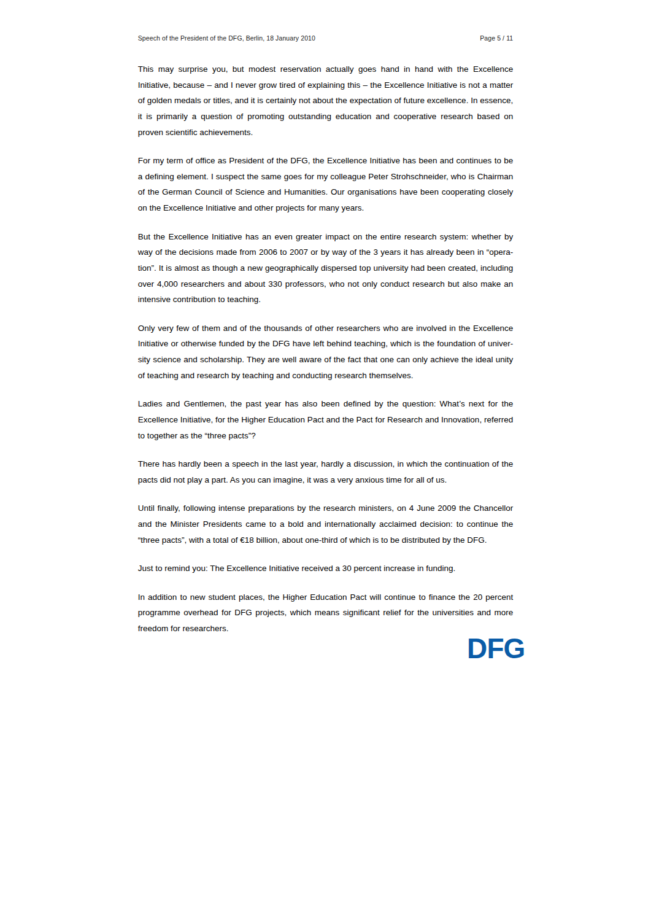Speech of the President of the DFG, Berlin, 18 January 2010 Page 5 / 11
This may surprise you, but modest reservation actually goes hand in hand with the Excellence Initiative, because – and I never grow tired of explaining this – the Excellence Initiative is not a matter of golden medals or titles, and it is certainly not about the expectation of future excellence. In essence, it is primarily a question of promoting outstanding education and cooperative research based on proven scientific achievements.
For my term of office as President of the DFG, the Excellence Initiative has been and continues to be a defining element. I suspect the same goes for my colleague Peter Strohschneider, who is Chairman of the German Council of Science and Humanities. Our organisations have been cooperating closely on the Excellence Initiative and other projects for many years.
But the Excellence Initiative has an even greater impact on the entire research system: whether by way of the decisions made from 2006 to 2007 or by way of the 3 years it has already been in “operation”. It is almost as though a new geographically dispersed top university had been created, including over 4,000 researchers and about 330 professors, who not only conduct research but also make an intensive contribution to teaching.
Only very few of them and of the thousands of other researchers who are involved in the Excellence Initiative or otherwise funded by the DFG have left behind teaching, which is the foundation of university science and scholarship. They are well aware of the fact that one can only achieve the ideal unity of teaching and research by teaching and conducting research themselves.
Ladies and Gentlemen, the past year has also been defined by the question: What’s next for the Excellence Initiative, for the Higher Education Pact and the Pact for Research and Innovation, referred to together as the “three pacts”?
There has hardly been a speech in the last year, hardly a discussion, in which the continuation of the pacts did not play a part. As you can imagine, it was a very anxious time for all of us.
Until finally, following intense preparations by the research ministers, on 4 June 2009 the Chancellor and the Minister Presidents came to a bold and internationally acclaimed decision: to continue the “three pacts”, with a total of €18 billion, about one-third of which is to be distributed by the DFG.
Just to remind you: The Excellence Initiative received a 30 percent increase in funding.
In addition to new student places, the Higher Education Pact will continue to finance the 20 percent programme overhead for DFG projects, which means significant relief for the universities and more freedom for researchers.
DFG